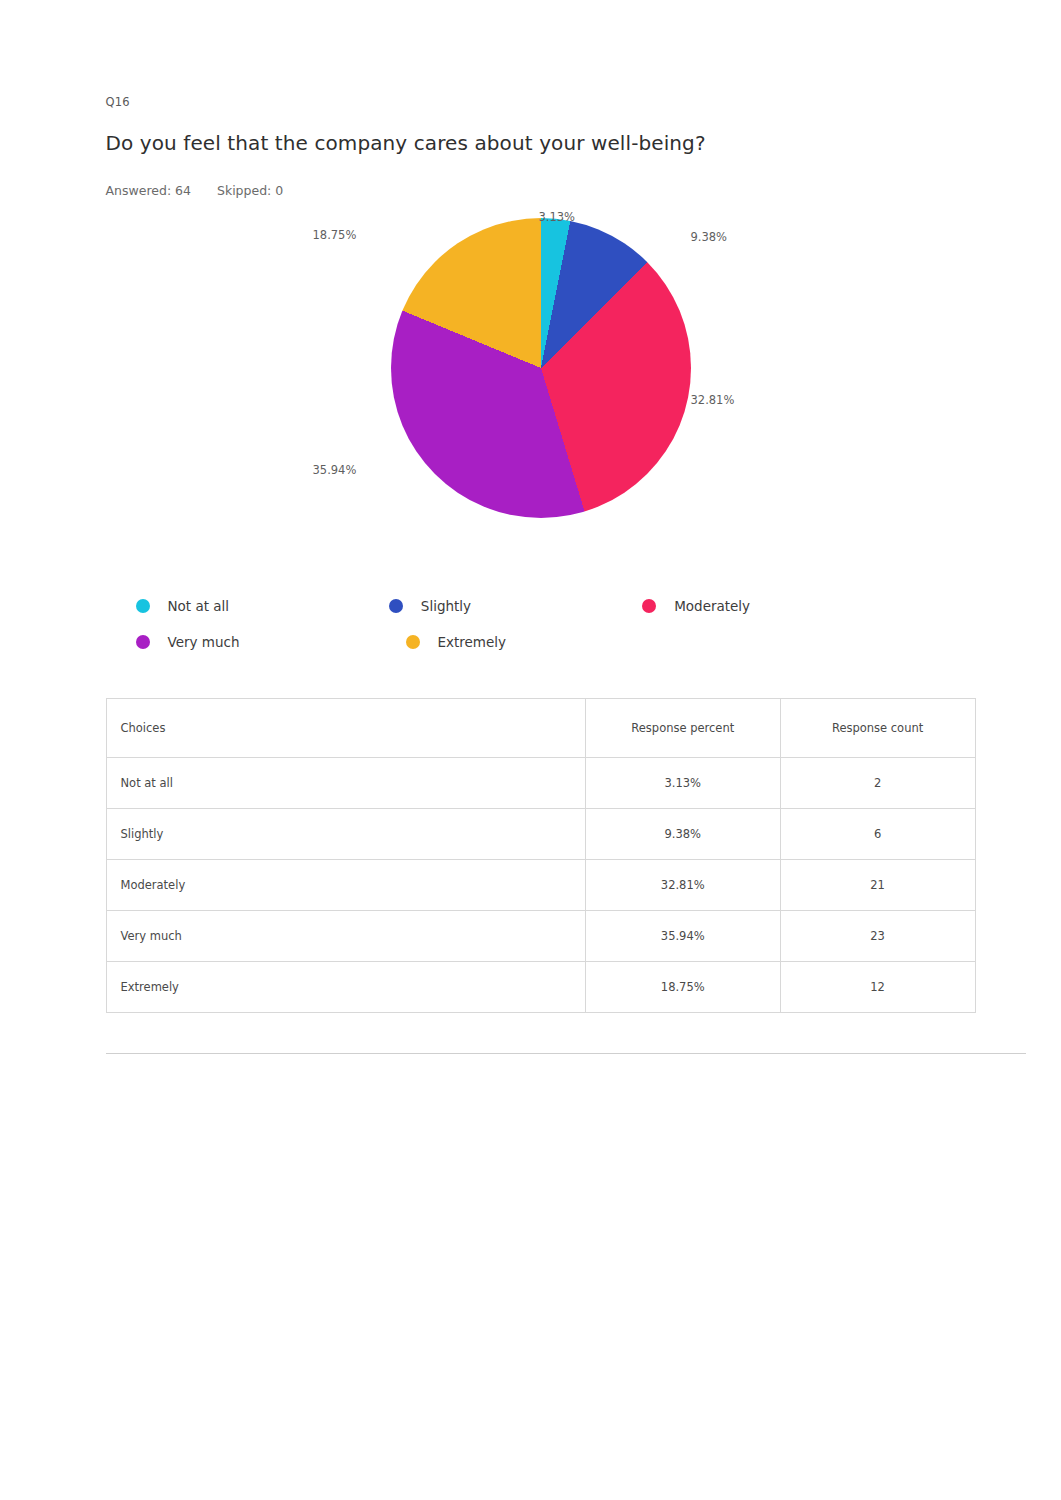Q16
Do you feel that the company cares about your well-being?
Answered: 64 Skipped: 0
3.13% 9.38% 32.81% 35.94% 18.75%
Not at all
Slightly
Moderately
Very much
Extremely
| Choices | Response percent | Response count |
| --- | --- | --- |
| Not at all | 3.13% | 2 |
| Slightly | 9.38% | 6 |
| Moderately | 32.81% | 21 |
| Very much | 35.94% | 23 |
| Extremely | 18.75% | 12 |